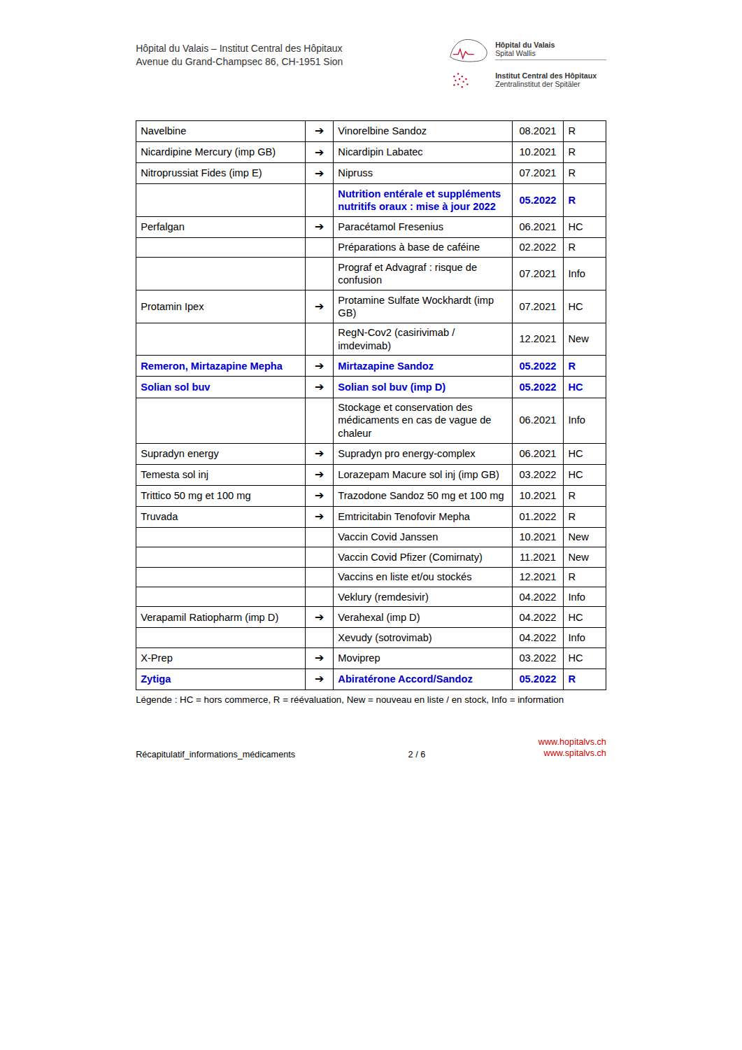Hôpital du Valais – Institut Central des Hôpitaux
Avenue du Grand-Champsec 86, CH-1951 Sion
Hôpital du Valais Spital Wallis
Institut Central des Hôpitaux Zentralinstitut der Spitäler
| Navelbine | ➔ | Vinorelbine Sandoz | 08.2021 | R |
| Nicardipine Mercury (imp GB) | ➔ | Nicardipin Labatec | 10.2021 | R |
| Nitroprussiat Fides (imp E) | ➔ | Nipruss | 07.2021 | R |
| | | Nutrition entérale et suppléments nutritifs oraux : mise à jour 2022 | 05.2022 | R |
| Perfalgan | ➔ | Paracétamol Fresenius | 06.2021 | HC |
| | | Préparations à base de caféine | 02.2022 | R |
| | | Prograf et Advagraf : risque de confusion | 07.2021 | Info |
| Protamin Ipex | ➔ | Protamine Sulfate Wockhardt (imp GB) | 07.2021 | HC |
| | | RegN-Cov2 (casirivimab / imdevimab) | 12.2021 | New |
| Remeron, Mirtazapine Mepha | ➔ | Mirtazapine Sandoz | 05.2022 | R |
| Solian sol buv | ➔ | Solian sol buv (imp D) | 05.2022 | HC |
| | | Stockage et conservation des médicaments en cas de vague de chaleur | 06.2021 | Info |
| Supradyn energy | ➔ | Supradyn pro energy-complex | 06.2021 | HC |
| Temesta sol inj | ➔ | Lorazepam Macure sol inj (imp GB) | 03.2022 | HC |
| Trittico 50 mg et 100 mg | ➔ | Trazodone Sandoz 50 mg et 100 mg | 10.2021 | R |
| Truvada | ➔ | Emtricitabin Tenofovir Mepha | 01.2022 | R |
| | | Vaccin Covid Janssen | 10.2021 | New |
| | | Vaccin Covid Pfizer (Comirnaty) | 11.2021 | New |
| | | Vaccins en liste et/ou stockés | 12.2021 | R |
| | | Veklury (remdesivir) | 04.2022 | Info |
| Verapamil Ratiopharm (imp D) | ➔ | Verahexal (imp D) | 04.2022 | HC |
| | | Xevudy (sotrovimab) | 04.2022 | Info |
| X-Prep | ➔ | Moviprep | 03.2022 | HC |
| Zytiga | ➔ | Abiratérone Accord/Sandoz | 05.2022 | R |
Légende : HC = hors commerce, R = réévaluation, New = nouveau en liste / en stock, Info = information
Récapitulatif_informations_médicaments
2 / 6
www.hopitalvs.ch
www.spitalvs.ch